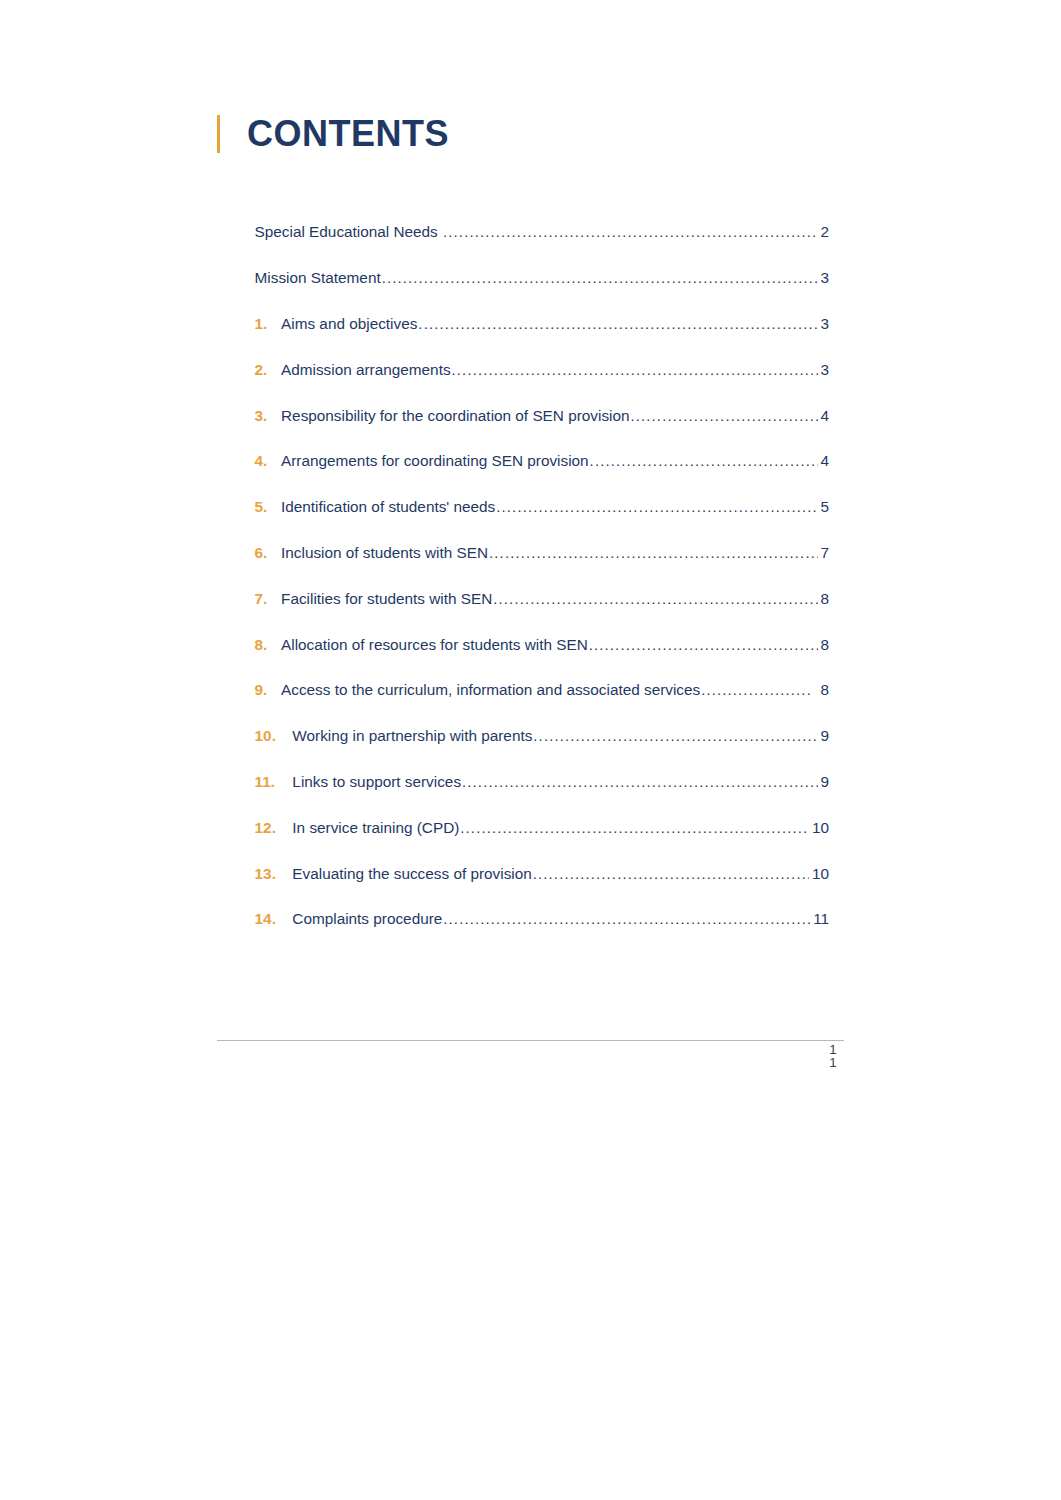CONTENTS
Special Educational Needs ......................................................................................... 2
Mission Statement ......................................................................................... 3
1. Aims and objectives ................................................................................. 3
2. Admission arrangements ......................................................................................... 3
3. Responsibility for the coordination of SEN provision ............................................ 4
4. Arrangements for coordinating SEN provision .................................................... 4
5. Identification of students' needs ............................................................................... 5
6. Inclusion of students with SEN ............................................................................. 7
7. Facilities for students with SEN .............................................................................. 8
8. Allocation of resources for students with SEN ..................................................... 8
9. Access to the curriculum, information and associated services ..................... 8
10. Working in partnership with parents ....................................................................... 9
11. Links to support services ........................................................................................... 9
12. In service training (CPD) ......................................................................................... 10
13. Evaluating the success of provision ..................................................................... 10
14. Complaints procedure ........................................................................................... 11
1
1